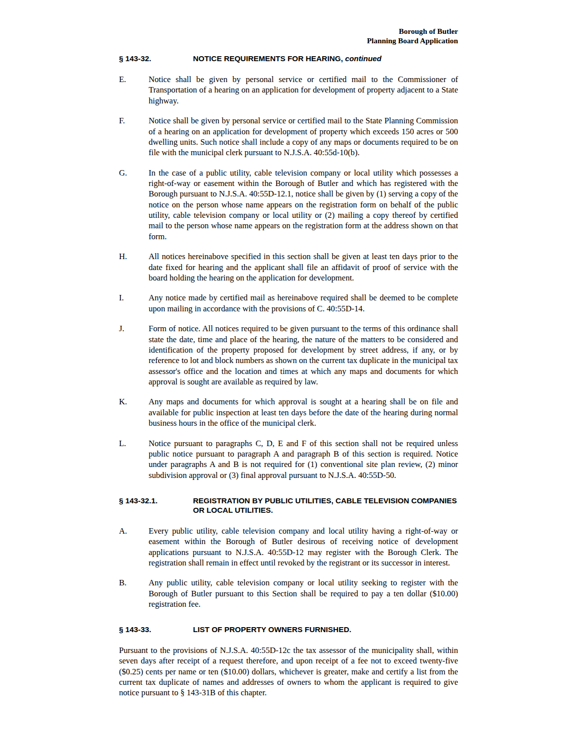Borough of Butler
Planning Board Application
§ 143-32. NOTICE REQUIREMENTS FOR HEARING, continued
E. Notice shall be given by personal service or certified mail to the Commissioner of Transportation of a hearing on an application for development of property adjacent to a State highway.
F. Notice shall be given by personal service or certified mail to the State Planning Commission of a hearing on an application for development of property which exceeds 150 acres or 500 dwelling units. Such notice shall include a copy of any maps or documents required to be on file with the municipal clerk pursuant to N.J.S.A. 40:55d-10(b).
G. In the case of a public utility, cable television company or local utility which possesses a right-of-way or easement within the Borough of Butler and which has registered with the Borough pursuant to N.J.S.A. 40:55D-12.1, notice shall be given by (1) serving a copy of the notice on the person whose name appears on the registration form on behalf of the public utility, cable television company or local utility or (2) mailing a copy thereof by certified mail to the person whose name appears on the registration form at the address shown on that form.
H. All notices hereinabove specified in this section shall be given at least ten days prior to the date fixed for hearing and the applicant shall file an affidavit of proof of service with the board holding the hearing on the application for development.
I. Any notice made by certified mail as hereinabove required shall be deemed to be complete upon mailing in accordance with the provisions of C. 40:55D-14.
J. Form of notice. All notices required to be given pursuant to the terms of this ordinance shall state the date, time and place of the hearing, the nature of the matters to be considered and identification of the property proposed for development by street address, if any, or by reference to lot and block numbers as shown on the current tax duplicate in the municipal tax assessor's office and the location and times at which any maps and documents for which approval is sought are available as required by law.
K. Any maps and documents for which approval is sought at a hearing shall be on file and available for public inspection at least ten days before the date of the hearing during normal business hours in the office of the municipal clerk.
L. Notice pursuant to paragraphs C, D, E and F of this section shall not be required unless public notice pursuant to paragraph A and paragraph B of this section is required. Notice under paragraphs A and B is not required for (1) conventional site plan review, (2) minor subdivision approval or (3) final approval pursuant to N.J.S.A. 40:55D-50.
§ 143-32.1. REGISTRATION BY PUBLIC UTILITIES, CABLE TELEVISION COMPANIES OR LOCAL UTILITIES.
A. Every public utility, cable television company and local utility having a right-of-way or easement within the Borough of Butler desirous of receiving notice of development applications pursuant to N.J.S.A. 40:55D-12 may register with the Borough Clerk. The registration shall remain in effect until revoked by the registrant or its successor in interest.
B. Any public utility, cable television company or local utility seeking to register with the Borough of Butler pursuant to this Section shall be required to pay a ten dollar ($10.00) registration fee.
§ 143-33. LIST OF PROPERTY OWNERS FURNISHED.
Pursuant to the provisions of N.J.S.A. 40:55D-12c the tax assessor of the municipality shall, within seven days after receipt of a request therefore, and upon receipt of a fee not to exceed twenty-five ($0.25) cents per name or ten ($10.00) dollars, whichever is greater, make and certify a list from the current tax duplicate of names and addresses of owners to whom the applicant is required to give notice pursuant to § 143-31B of this chapter.